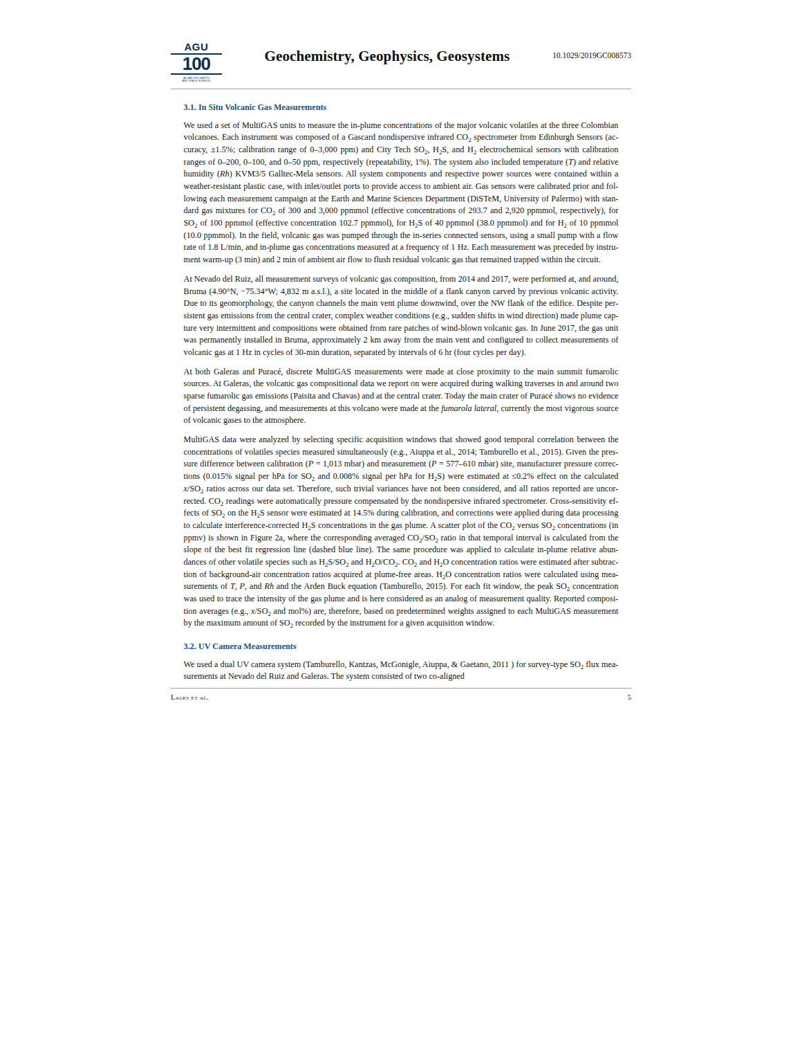AGU
100
Advancing Earth
and Space Science
Geochemistry, Geophysics, Geosystems
10.1029/2019GC008573
3.1. In Situ Volcanic Gas Measurements
We used a set of MultiGAS units to measure the in-plume concentrations of the major volcanic volatiles at the three Colombian volcanoes. Each instrument was composed of a Gascard nondispersive infrared CO2 spectrometer from Edinburgh Sensors (accuracy, ±1.5%; calibration range of 0–3,000 ppm) and City Tech SO2, H2S, and H2 electrochemical sensors with calibration ranges of 0–200, 0–100, and 0–50 ppm, respectively (repeatability, 1%). The system also included temperature (T) and relative humidity (Rh) KVM3/5 Galltec-Mela sensors. All system components and respective power sources were contained within a weather-resistant plastic case, with inlet/outlet ports to provide access to ambient air. Gas sensors were calibrated prior and following each measurement campaign at the Earth and Marine Sciences Department (DiSTeM, University of Palermo) with standard gas mixtures for CO2 of 300 and 3,000 ppmmol (effective concentrations of 293.7 and 2,920 ppmmol, respectively), for SO2 of 100 ppmmol (effective concentration 102.7 ppmmol), for H2S of 40 ppmmol (38.0 ppmmol) and for H2 of 10 ppmmol (10.0 ppmmol). In the field, volcanic gas was pumped through the in-series connected sensors, using a small pump with a flow rate of 1.8 L/min, and in-plume gas concentrations measured at a frequency of 1 Hz. Each measurement was preceded by instrument warm-up (3 min) and 2 min of ambient air flow to flush residual volcanic gas that remained trapped within the circuit.
At Nevado del Ruiz, all measurement surveys of volcanic gas composition, from 2014 and 2017, were performed at, and around, Bruma (4.90°N, −75.34°W; 4,832 m a.s.l.), a site located in the middle of a flank canyon carved by previous volcanic activity. Due to its geomorphology, the canyon channels the main vent plume downwind, over the NW flank of the edifice. Despite persistent gas emissions from the central crater, complex weather conditions (e.g., sudden shifts in wind direction) made plume capture very intermittent and compositions were obtained from rare patches of wind-blown volcanic gas. In June 2017, the gas unit was permanently installed in Bruma, approximately 2 km away from the main vent and configured to collect measurements of volcanic gas at 1 Hz in cycles of 30-min duration, separated by intervals of 6 hr (four cycles per day).
At both Galeras and Puracé, discrete MultiGAS measurements were made at close proximity to the main summit fumarolic sources. At Galeras, the volcanic gas compositional data we report on were acquired during walking traverses in and around two sparse fumarolic gas emissions (Paisita and Chavas) and at the central crater. Today the main crater of Puracé shows no evidence of persistent degassing, and measurements at this volcano were made at the fumarola lateral, currently the most vigorous source of volcanic gases to the atmosphere.
MultiGAS data were analyzed by selecting specific acquisition windows that showed good temporal correlation between the concentrations of volatiles species measured simultaneously (e.g., Aiuppa et al., 2014; Tamburello et al., 2015). Given the pressure difference between calibration (P = 1,013 mbar) and measurement (P = 577–610 mbar) site, manufacturer pressure corrections (0.015% signal per hPa for SO2 and 0.008% signal per hPa for H2S) were estimated at ≤0.2% effect on the calculated x/SO2 ratios across our data set. Therefore, such trivial variances have not been considered, and all ratios reported are uncorrected. CO2 readings were automatically pressure compensated by the nondispersive infrared spectrometer. Cross-sensitivity effects of SO2 on the H2S sensor were estimated at 14.5% during calibration, and corrections were applied during data processing to calculate interference-corrected H2S concentrations in the gas plume. A scatter plot of the CO2 versus SO2 concentrations (in ppmv) is shown in Figure 2a, where the corresponding averaged CO2/SO2 ratio in that temporal interval is calculated from the slope of the best fit regression line (dashed blue line). The same procedure was applied to calculate in-plume relative abundances of other volatile species such as H2S/SO2 and H2O/CO2. CO2 and H2O concentration ratios were estimated after subtraction of background-air concentration ratios acquired at plume-free areas. H2O concentration ratios were calculated using measurements of T, P, and Rh and the Arden Buck equation (Tamburello, 2015). For each fit window, the peak SO2 concentration was used to trace the intensity of the gas plume and is here considered as an analog of measurement quality. Reported composition averages (e.g., x/SO2 and mol%) are, therefore, based on predetermined weights assigned to each MultiGAS measurement by the maximum amount of SO2 recorded by the instrument for a given acquisition window.
3.2. UV Camera Measurements
We used a dual UV camera system (Tamburello, Kantzas, McGonigle, Aiuppa, & Gaetano, 2011 ) for survey-type SO2 flux measurements at Nevado del Ruiz and Galeras. The system consisted of two co-aligned
Lages et al.
5